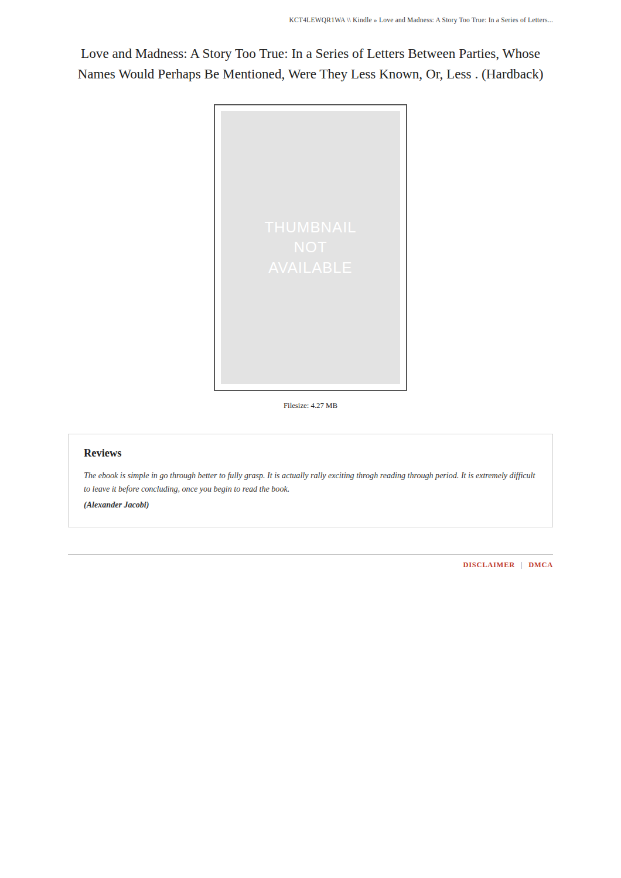KCT4LEWQR1WA \\ Kindle » Love and Madness: A Story Too True: In a Series of Letters...
Love and Madness: A Story Too True: In a Series of Letters Between Parties, Whose Names Would Perhaps Be Mentioned, Were They Less Known, Or, Less . (Hardback)
THUMBNAIL
NOT
AVAILABLE
Filesize: 4.27 MB
Reviews
The ebook is simple in go through better to fully grasp. It is actually rally exciting throgh reading through period. It is extremely difficult to leave it before concluding, once you begin to read the book. (Alexander Jacobi)
DISCLAIMER | DMCA